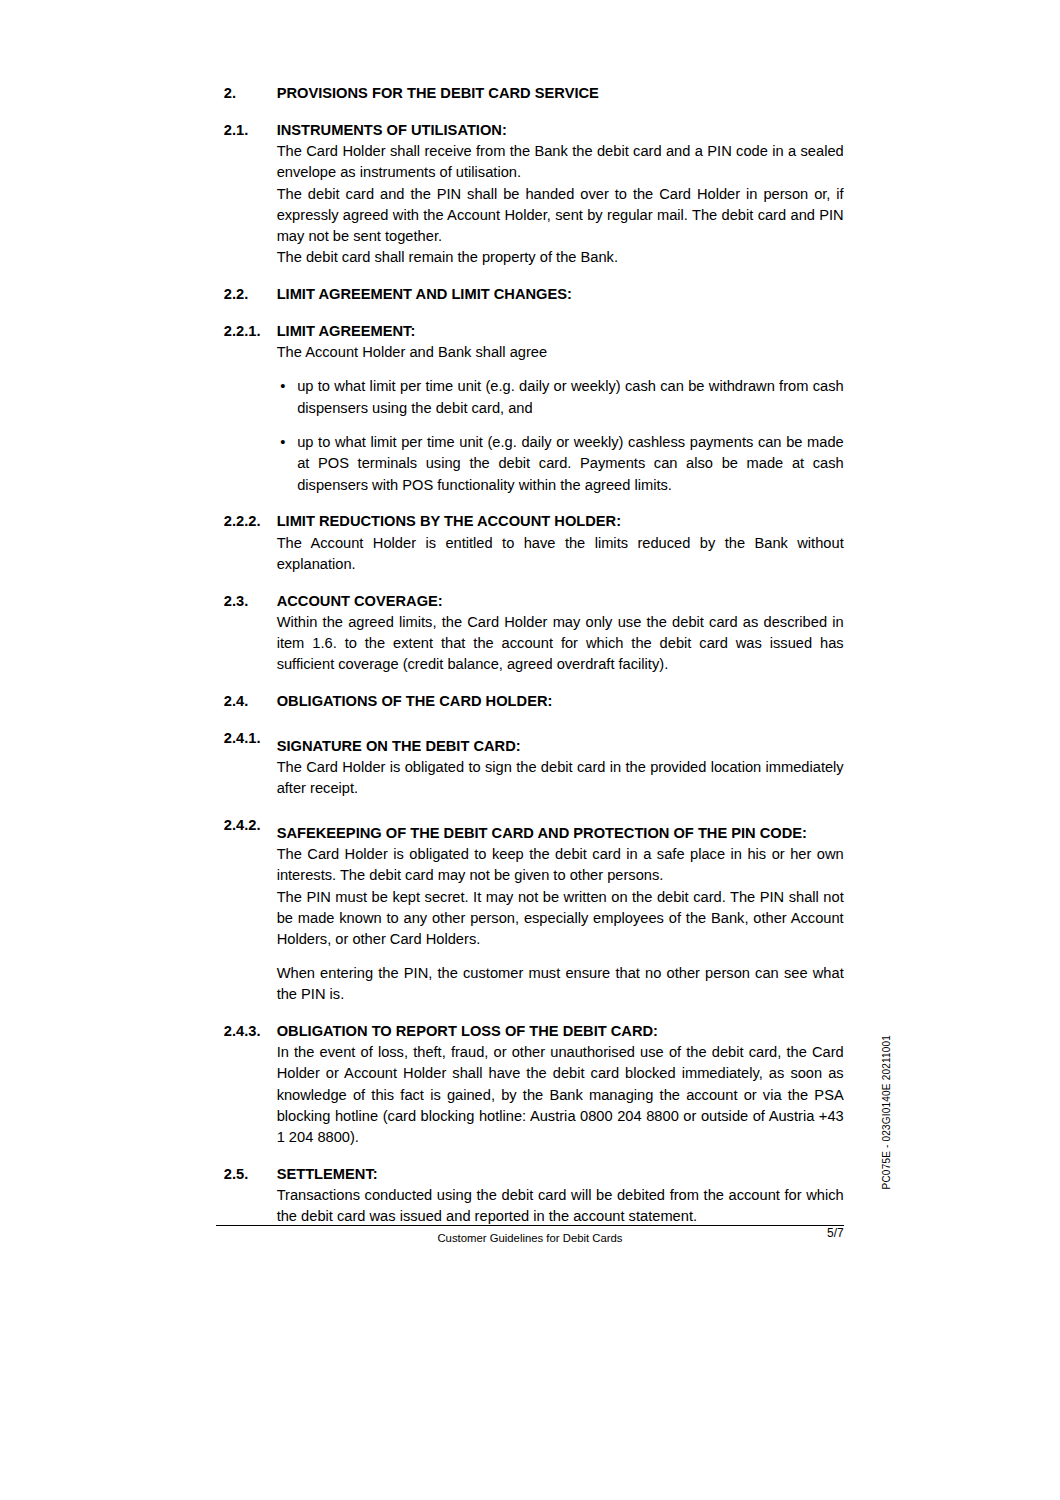2.
Provisions for the Debit Card Service
2.1.
Instruments of Utilisation:
The Card Holder shall receive from the Bank the debit card and a PIN code in a sealed envelope as instruments of utilisation.
The debit card and the PIN shall be handed over to the Card Holder in person or, if expressly agreed with the Account Holder, sent by regular mail. The debit card and PIN may not be sent together.
The debit card shall remain the property of the Bank.
2.2.
Limit Agreement and Limit Changes:
2.2.1.
Limit Agreement:
The Account Holder and Bank shall agree
up to what limit per time unit (e.g. daily or weekly) cash can be withdrawn from cash dispensers using the debit card, and
up to what limit per time unit (e.g. daily or weekly) cashless payments can be made at POS terminals using the debit card. Payments can also be made at cash dispensers with POS functionality within the agreed limits.
2.2.2.
Limit Reductions by the Account Holder:
The Account Holder is entitled to have the limits reduced by the Bank without explanation.
2.3.
Account Coverage:
Within the agreed limits, the Card Holder may only use the debit card as described in item 1.6. to the extent that the account for which the debit card was issued has sufficient coverage (credit balance, agreed overdraft facility).
2.4.
Obligations of the Card Holder:
2.4.1.
Signature on the Debit Card:
The Card Holder is obligated to sign the debit card in the provided location immediately after receipt.
2.4.2.
Safekeeping of the Debit Card and Protection of the PIN Code:
The Card Holder is obligated to keep the debit card in a safe place in his or her own interests. The debit card may not be given to other persons.
The PIN must be kept secret. It may not be written on the debit card. The PIN shall not be made known to any other person, especially employees of the Bank, other Account Holders, or other Card Holders.
When entering the PIN, the customer must ensure that no other person can see what the PIN is.
2.4.3.
Obligation to Report Loss of the Debit Card:
In the event of loss, theft, fraud, or other unauthorised use of the debit card, the Card Holder or Account Holder shall have the debit card blocked immediately, as soon as knowledge of this fact is gained, by the Bank managing the account or via the PSA blocking hotline (card blocking hotline: Austria 0800 204 8800 or outside of Austria +43 1 204 8800).
2.5.
Settlement:
Transactions conducted using the debit card will be debited from the account for which the debit card was issued and reported in the account statement.
PC075E - 023GI0140E 20211001
Customer Guidelines for Debit Cards
5/7